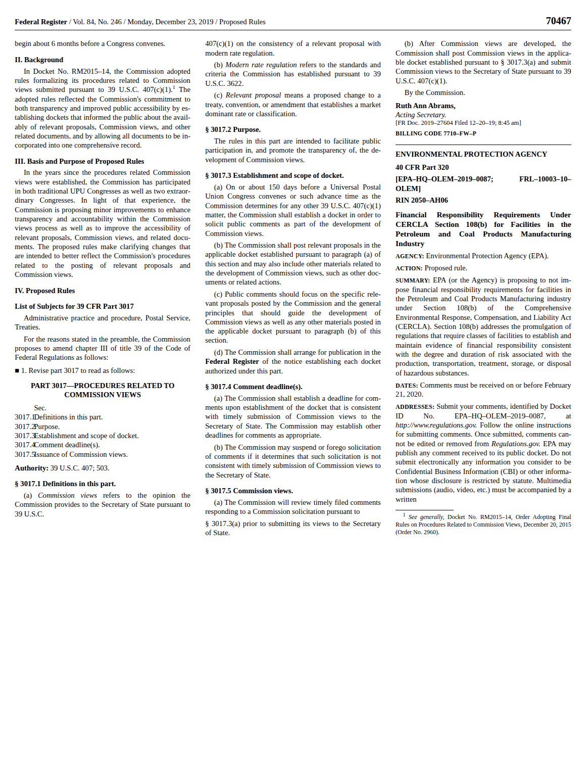Federal Register / Vol. 84, No. 246 / Monday, December 23, 2019 / Proposed Rules
70467
begin about 6 months before a Congress convenes.
II. Background
In Docket No. RM2015–14, the Commission adopted rules formalizing its procedures related to Commission views submitted pursuant to 39 U.S.C. 407(c)(1).1 The adopted rules reflected the Commission's commitment to both transparency and improved public accessibility by establishing dockets that informed the public about the availably of relevant proposals, Commission views, and other related documents, and by allowing all documents to be incorporated into one comprehensive record.
III. Basis and Purpose of Proposed Rules
In the years since the procedures related Commission views were established, the Commission has participated in both traditional UPU Congresses as well as two extraordinary Congresses. In light of that experience, the Commission is proposing minor improvements to enhance transparency and accountability within the Commission views process as well as to improve the accessibility of relevant proposals, Commission views, and related documents. The proposed rules make clarifying changes that are intended to better reflect the Commission's procedures related to the posting of relevant proposals and Commission views.
IV. Proposed Rules
List of Subjects for 39 CFR Part 3017
Administrative practice and procedure, Postal Service, Treaties.
For the reasons stated in the preamble, the Commission proposes to amend chapter III of title 39 of the Code of Federal Regulations as follows:
■ 1. Revise part 3017 to read as follows:
PART 3017—PROCEDURES RELATED TO COMMISSION VIEWS
Sec.
3017.1 Definitions in this part.
3017.2 Purpose.
3017.3 Establishment and scope of docket.
3017.4 Comment deadline(s).
3017.5 Issuance of Commission views.
Authority: 39 U.S.C. 407; 503.
§ 3017.1 Definitions in this part.
(a) Commission views refers to the opinion the Commission provides to the Secretary of State pursuant to 39 U.S.C.
407(c)(1) on the consistency of a relevant proposal with modern rate regulation.
(b) Modern rate regulation refers to the standards and criteria the Commission has established pursuant to 39 U.S.C. 3622.
(c) Relevant proposal means a proposed change to a treaty, convention, or amendment that establishes a market dominant rate or classification.
§ 3017.2 Purpose.
The rules in this part are intended to facilitate public participation in, and promote the transparency of, the development of Commission views.
§ 3017.3 Establishment and scope of docket.
(a) On or about 150 days before a Universal Postal Union Congress convenes or such advance time as the Commission determines for any other 39 U.S.C. 407(c)(1) matter, the Commission shall establish a docket in order to solicit public comments as part of the development of Commission views.
(b) The Commission shall post relevant proposals in the applicable docket established pursuant to paragraph (a) of this section and may also include other materials related to the development of Commission views, such as other documents or related actions.
(c) Public comments should focus on the specific relevant proposals posted by the Commission and the general principles that should guide the development of Commission views as well as any other materials posted in the applicable docket pursuant to paragraph (b) of this section.
(d) The Commission shall arrange for publication in the Federal Register of the notice establishing each docket authorized under this part.
§ 3017.4 Comment deadline(s).
(a) The Commission shall establish a deadline for comments upon establishment of the docket that is consistent with timely submission of Commission views to the Secretary of State. The Commission may establish other deadlines for comments as appropriate.
(b) The Commission may suspend or forego solicitation of comments if it determines that such solicitation is not consistent with timely submission of Commission views to the Secretary of State.
§ 3017.5 Commission views.
(a) The Commission will review timely filed comments responding to a Commission solicitation pursuant to
§ 3017.3(a) prior to submitting its views to the Secretary of State.
(b) After Commission views are developed, the Commission shall post Commission views in the applicable docket established pursuant to § 3017.3(a) and submit Commission views to the Secretary of State pursuant to 39 U.S.C. 407(c)(1).
By the Commission.
Ruth Ann Abrams,
Acting Secretary.
[FR Doc. 2019–27604 Filed 12–20–19; 8:45 am]
BILLING CODE 7710–FW–P
ENVIRONMENTAL PROTECTION AGENCY
40 CFR Part 320
[EPA–HQ–OLEM–2019–0087; FRL–10003–10–OLEM]
RIN 2050–AH06
Financial Responsibility Requirements Under CERCLA Section 108(b) for Facilities in the Petroleum and Coal Products Manufacturing Industry
AGENCY: Environmental Protection Agency (EPA).
ACTION: Proposed rule.
SUMMARY: EPA (or the Agency) is proposing to not impose financial responsibility requirements for facilities in the Petroleum and Coal Products Manufacturing industry under Section 108(b) of the Comprehensive Environmental Response, Compensation, and Liability Act (CERCLA). Section 108(b) addresses the promulgation of regulations that require classes of facilities to establish and maintain evidence of financial responsibility consistent with the degree and duration of risk associated with the production, transportation, treatment, storage, or disposal of hazardous substances.
DATES: Comments must be received on or before February 21, 2020.
ADDRESSES: Submit your comments, identified by Docket ID No. EPA–HQ–OLEM–2019–0087, at http://www.regulations.gov. Follow the online instructions for submitting comments. Once submitted, comments cannot be edited or removed from Regulations.gov. EPA may publish any comment received to its public docket. Do not submit electronically any information you consider to be Confidential Business Information (CBI) or other information whose disclosure is restricted by statute. Multimedia submissions (audio, video, etc.) must be accompanied by a written
1 See generally, Docket No. RM2015–14, Order Adopting Final Rules on Procedures Related to Commission Views, December 20, 2015 (Order No. 2960).